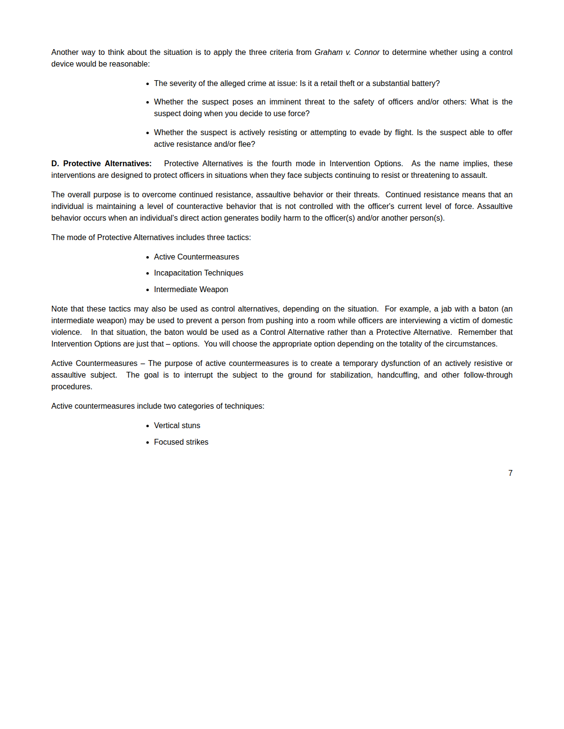Another way to think about the situation is to apply the three criteria from Graham v. Connor to determine whether using a control device would be reasonable:
The severity of the alleged crime at issue: Is it a retail theft or a substantial battery?
Whether the suspect poses an imminent threat to the safety of officers and/or others: What is the suspect doing when you decide to use force?
Whether the suspect is actively resisting or attempting to evade by flight. Is the suspect able to offer active resistance and/or flee?
D. Protective Alternatives: Protective Alternatives is the fourth mode in Intervention Options. As the name implies, these interventions are designed to protect officers in situations when they face subjects continuing to resist or threatening to assault.
The overall purpose is to overcome continued resistance, assaultive behavior or their threats. Continued resistance means that an individual is maintaining a level of counteractive behavior that is not controlled with the officer's current level of force. Assaultive behavior occurs when an individual's direct action generates bodily harm to the officer(s) and/or another person(s).
The mode of Protective Alternatives includes three tactics:
Active Countermeasures
Incapacitation Techniques
Intermediate Weapon
Note that these tactics may also be used as control alternatives, depending on the situation. For example, a jab with a baton (an intermediate weapon) may be used to prevent a person from pushing into a room while officers are interviewing a victim of domestic violence. In that situation, the baton would be used as a Control Alternative rather than a Protective Alternative. Remember that Intervention Options are just that – options. You will choose the appropriate option depending on the totality of the circumstances.
Active Countermeasures – The purpose of active countermeasures is to create a temporary dysfunction of an actively resistive or assaultive subject. The goal is to interrupt the subject to the ground for stabilization, handcuffing, and other follow-through procedures.
Active countermeasures include two categories of techniques:
Vertical stuns
Focused strikes
7